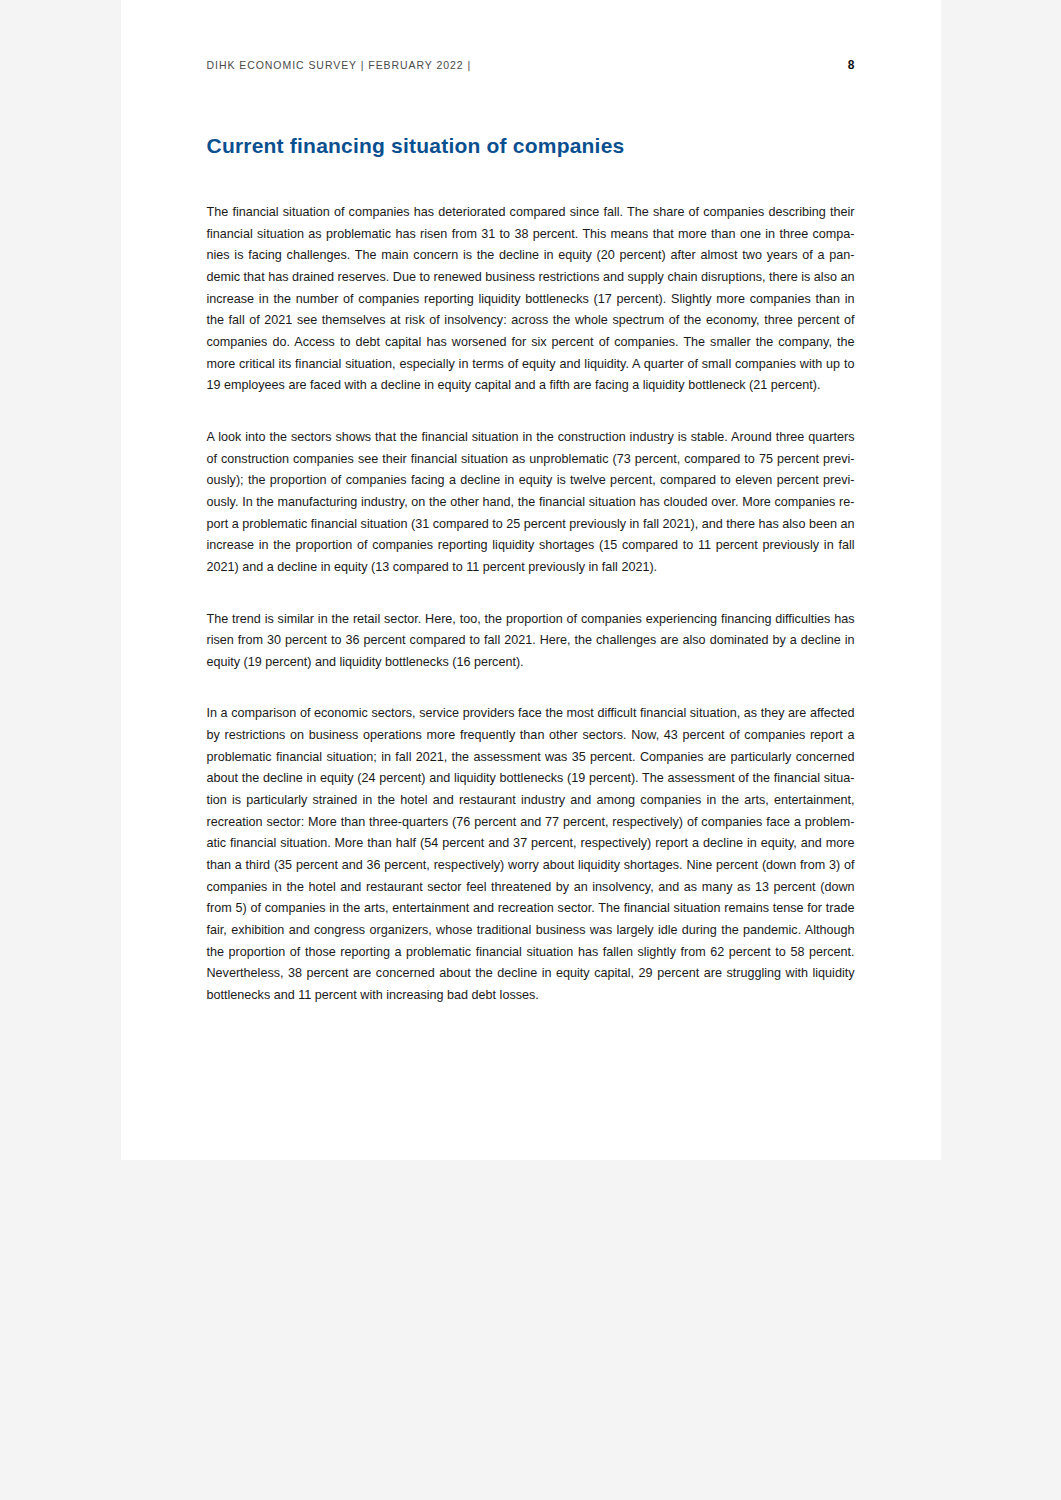DIHK Economic Survey | February 2022 | 8
Current financing situation of companies
The financial situation of companies has deteriorated compared since fall. The share of companies describing their financial situation as problematic has risen from 31 to 38 percent. This means that more than one in three companies is facing challenges. The main concern is the decline in equity (20 percent) after almost two years of a pandemic that has drained reserves. Due to renewed business restrictions and supply chain disruptions, there is also an increase in the number of companies reporting liquidity bottlenecks (17 percent). Slightly more companies than in the fall of 2021 see themselves at risk of insolvency: across the whole spectrum of the economy, three percent of companies do. Access to debt capital has worsened for six percent of companies. The smaller the company, the more critical its financial situation, especially in terms of equity and liquidity. A quarter of small companies with up to 19 employees are faced with a decline in equity capital and a fifth are facing a liquidity bottleneck (21 percent).
A look into the sectors shows that the financial situation in the construction industry is stable. Around three quarters of construction companies see their financial situation as unproblematic (73 percent, compared to 75 percent previously); the proportion of companies facing a decline in equity is twelve percent, compared to eleven percent previously. In the manufacturing industry, on the other hand, the financial situation has clouded over. More companies report a problematic financial situation (31 compared to 25 percent previously in fall 2021), and there has also been an increase in the proportion of companies reporting liquidity shortages (15 compared to 11 percent previously in fall 2021) and a decline in equity (13 compared to 11 percent previously in fall 2021).
The trend is similar in the retail sector. Here, too, the proportion of companies experiencing financing difficulties has risen from 30 percent to 36 percent compared to fall 2021. Here, the challenges are also dominated by a decline in equity (19 percent) and liquidity bottlenecks (16 percent).
In a comparison of economic sectors, service providers face the most difficult financial situation, as they are affected by restrictions on business operations more frequently than other sectors. Now, 43 percent of companies report a problematic financial situation; in fall 2021, the assessment was 35 percent. Companies are particularly concerned about the decline in equity (24 percent) and liquidity bottlenecks (19 percent). The assessment of the financial situation is particularly strained in the hotel and restaurant industry and among companies in the arts, entertainment, recreation sector: More than three-quarters (76 percent and 77 percent, respectively) of companies face a problematic financial situation. More than half (54 percent and 37 percent, respectively) report a decline in equity, and more than a third (35 percent and 36 percent, respectively) worry about liquidity shortages. Nine percent (down from 3) of companies in the hotel and restaurant sector feel threatened by an insolvency, and as many as 13 percent (down from 5) of companies in the arts, entertainment and recreation sector. The financial situation remains tense for trade fair, exhibition and congress organizers, whose traditional business was largely idle during the pandemic. Although the proportion of those reporting a problematic financial situation has fallen slightly from 62 percent to 58 percent. Nevertheless, 38 percent are concerned about the decline in equity capital, 29 percent are struggling with liquidity bottlenecks and 11 percent with increasing bad debt losses.